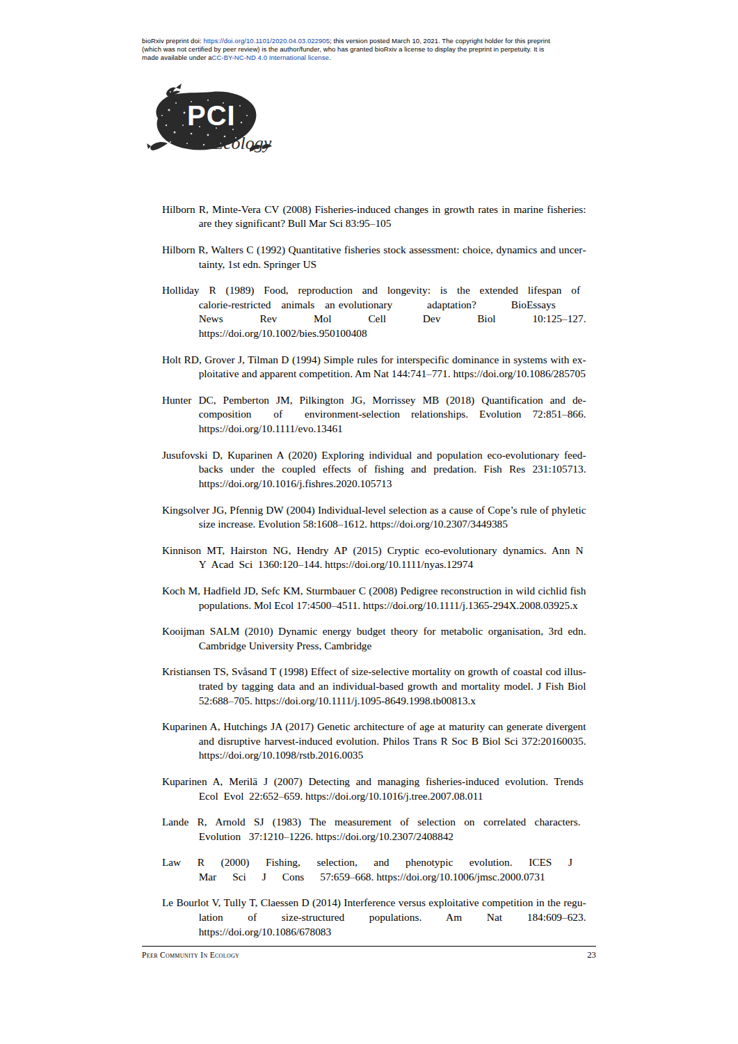bioRxiv preprint doi: https://doi.org/10.1101/2020.04.03.022905; this version posted March 10, 2021. The copyright holder for this preprint
(which was not certified by peer review) is the author/funder, who has granted bioRxiv a license to display the preprint in perpetuity. It is
made available under aCC-BY-NC-ND 4.0 International license.
PCI Ecology
Hilborn R, Minte-Vera CV (2008) Fisheries-induced changes in growth rates in marine fisheries: are they significant? Bull Mar Sci 83:95–105
Hilborn R, Walters C (1992) Quantitative fisheries stock assessment: choice, dynamics and uncertainty, 1st edn. Springer US
Holliday R (1989) Food, reproduction and longevity: is the extended lifespan of calorie-restricted animals an evolutionary adaptation? BioEssays News Rev Mol Cell Dev Biol 10:125–127. https://doi.org/10.1002/bies.950100408
Holt RD, Grover J, Tilman D (1994) Simple rules for interspecific dominance in systems with exploitative and apparent competition. Am Nat 144:741–771. https://doi.org/10.1086/285705
Hunter DC, Pemberton JM, Pilkington JG, Morrissey MB (2018) Quantification and decomposition of environment-selection relationships. Evolution 72:851–866. https://doi.org/10.1111/evo.13461
Jusufovski D, Kuparinen A (2020) Exploring individual and population eco-evolutionary feedbacks under the coupled effects of fishing and predation. Fish Res 231:105713. https://doi.org/10.1016/j.fishres.2020.105713
Kingsolver JG, Pfennig DW (2004) Individual-level selection as a cause of Cope’s rule of phyletic size increase. Evolution 58:1608–1612. https://doi.org/10.2307/3449385
Kinnison MT, Hairston NG, Hendry AP (2015) Cryptic eco-evolutionary dynamics. Ann N Y Acad Sci 1360:120–144. https://doi.org/10.1111/nyas.12974
Koch M, Hadfield JD, Sefc KM, Sturmbauer C (2008) Pedigree reconstruction in wild cichlid fish populations. Mol Ecol 17:4500–4511. https://doi.org/10.1111/j.1365-294X.2008.03925.x
Kooijman SALM (2010) Dynamic energy budget theory for metabolic organisation, 3rd edn. Cambridge University Press, Cambridge
Kristiansen TS, Svåsand T (1998) Effect of size-selective mortality on growth of coastal cod illustrated by tagging data and an individual-based growth and mortality model. J Fish Biol 52:688–705. https://doi.org/10.1111/j.1095-8649.1998.tb00813.x
Kuparinen A, Hutchings JA (2017) Genetic architecture of age at maturity can generate divergent and disruptive harvest-induced evolution. Philos Trans R Soc B Biol Sci 372:20160035. https://doi.org/10.1098/rstb.2016.0035
Kuparinen A, Merilä J (2007) Detecting and managing fisheries-induced evolution. Trends Ecol Evol 22:652–659. https://doi.org/10.1016/j.tree.2007.08.011
Lande R, Arnold SJ (1983) The measurement of selection on correlated characters. Evolution 37:1210–1226. https://doi.org/10.2307/2408842
Law R (2000) Fishing, selection, and phenotypic evolution. ICES J Mar Sci J Cons 57:659–668. https://doi.org/10.1006/jmsc.2000.0731
Le Bourlot V, Tully T, Claessen D (2014) Interference versus exploitative competition in the regulation of size-structured populations. Am Nat 184:609–623. https://doi.org/10.1086/678083
Peer Community In Ecology 23